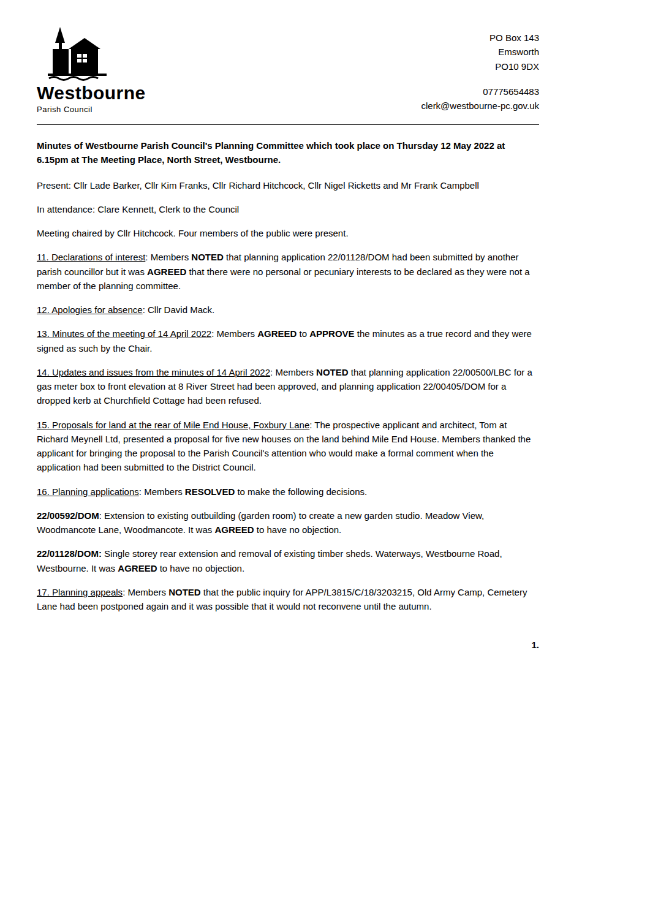Westbourne
Parish Council
PO Box 143
Emsworth
PO10 9DX
07775654483
clerk@westbourne-pc.gov.uk
Minutes of Westbourne Parish Council's Planning Committee which took place on Thursday 12 May 2022 at 6.15pm at The Meeting Place, North Street, Westbourne.
Present: Cllr Lade Barker, Cllr Kim Franks, Cllr Richard Hitchcock, Cllr Nigel Ricketts and Mr Frank Campbell
In attendance: Clare Kennett, Clerk to the Council
Meeting chaired by Cllr Hitchcock. Four members of the public were present.
11. Declarations of interest: Members NOTED that planning application 22/01128/DOM had been submitted by another parish councillor but it was AGREED that there were no personal or pecuniary interests to be declared as they were not a member of the planning committee.
12. Apologies for absence: Cllr David Mack.
13. Minutes of the meeting of 14 April 2022: Members AGREED to APPROVE the minutes as a true record and they were signed as such by the Chair.
14. Updates and issues from the minutes of 14 April 2022: Members NOTED that planning application 22/00500/LBC for a gas meter box to front elevation at 8 River Street had been approved, and planning application 22/00405/DOM for a dropped kerb at Churchfield Cottage had been refused.
15. Proposals for land at the rear of Mile End House, Foxbury Lane: The prospective applicant and architect, Tom at Richard Meynell Ltd, presented a proposal for five new houses on the land behind Mile End House. Members thanked the applicant for bringing the proposal to the Parish Council's attention who would make a formal comment when the application had been submitted to the District Council.
16. Planning applications: Members RESOLVED to make the following decisions.
22/00592/DOM: Extension to existing outbuilding (garden room) to create a new garden studio. Meadow View, Woodmancote Lane, Woodmancote. It was AGREED to have no objection.
22/01128/DOM: Single storey rear extension and removal of existing timber sheds. Waterways, Westbourne Road, Westbourne. It was AGREED to have no objection.
17. Planning appeals: Members NOTED that the public inquiry for APP/L3815/C/18/3203215, Old Army Camp, Cemetery Lane had been postponed again and it was possible that it would not reconvene until the autumn.
1.